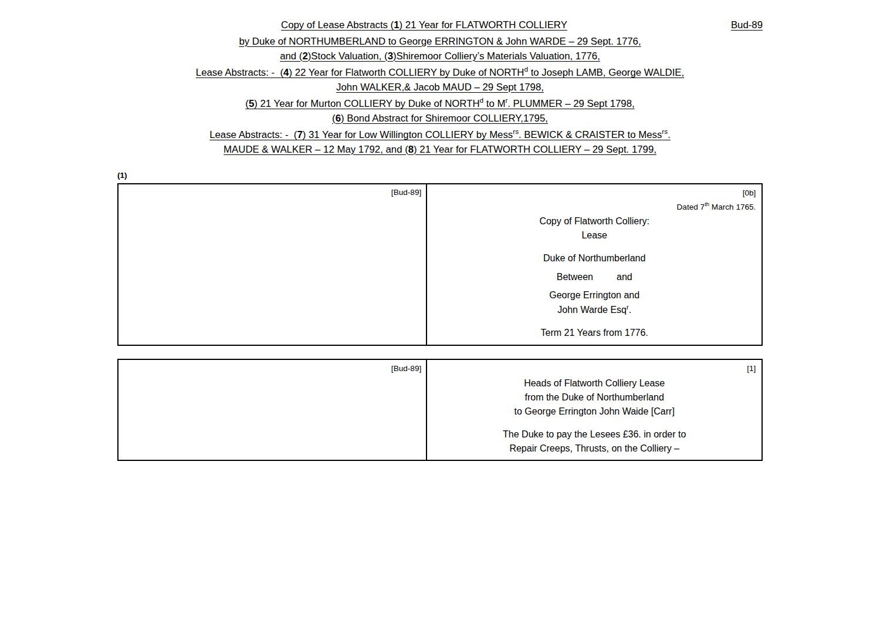Bud-89 Copy of Lease Abstracts (1) 21 Year for FLATWORTH COLLIERY
by Duke of NORTHUMBERLAND to George ERRINGTON & John WARDE – 29 Sept. 1776,
and (2)Stock Valuation, (3)Shiremoor Colliery’s Materials Valuation, 1776,
Lease Abstracts: - (4) 22 Year for Flatworth COLLIERY by Duke of NORTHd to Joseph LAMB, George WALDIE,
John WALKER,& Jacob MAUD – 29 Sept 1798,
(5) 21 Year for Murton COLLIERY by Duke of NORTHd to Mr. PLUMMER – 29 Sept 1798,
(6) Bond Abstract for Shiremoor COLLIERY,1795,
Lease Abstracts: - (7) 31 Year for Low Willington COLLIERY by Messrs. BEWICK & CRAISTER to Messrs.
MAUDE & WALKER – 12 May 1792, and (8) 21 Year for FLATWORTH COLLIERY – 29 Sept. 1799,
(1)
| [Bud-89] | [0b] Dated 7 th March 1765. Copy of Flatworth Colliery: Lease Duke of Northumberland Between and George Errington and John Warde Esq r . Term 21 Years from 1776. |
| [Bud-89] | [1] Heads of Flatworth Colliery Lease from the Duke of Northumberland to George Errington John Waide [Carr] The Duke to pay the Lesees £36. in order to Repair Creeps, Thrusts, on the Colliery – |